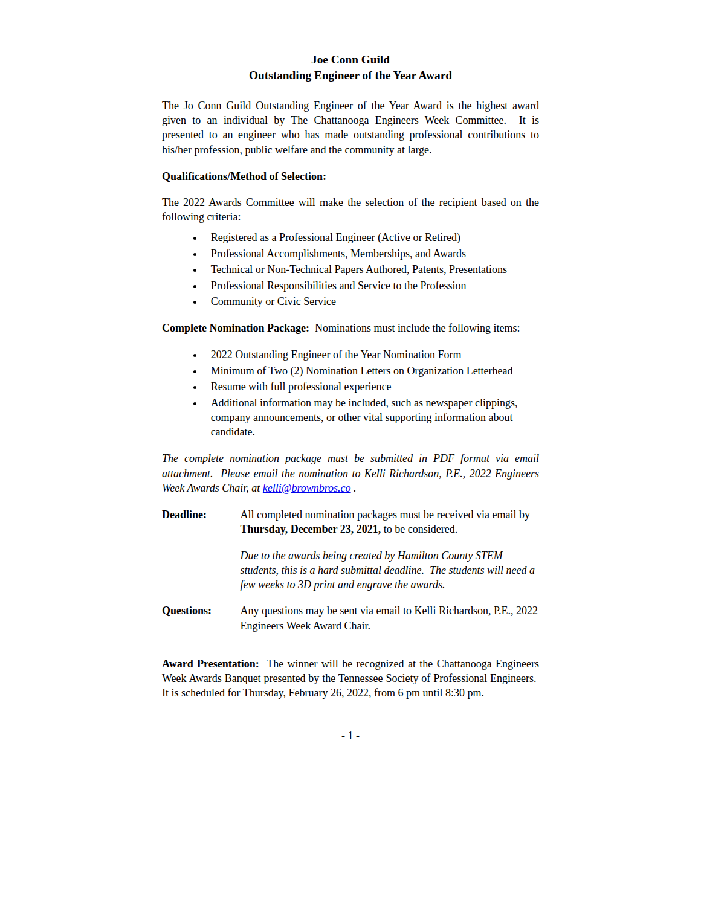Joe Conn Guild
Outstanding Engineer of the Year Award
The Jo Conn Guild Outstanding Engineer of the Year Award is the highest award given to an individual by The Chattanooga Engineers Week Committee. It is presented to an engineer who has made outstanding professional contributions to his/her profession, public welfare and the community at large.
Qualifications/Method of Selection:
The 2022 Awards Committee will make the selection of the recipient based on the following criteria:
Registered as a Professional Engineer (Active or Retired)
Professional Accomplishments, Memberships, and Awards
Technical or Non-Technical Papers Authored, Patents, Presentations
Professional Responsibilities and Service to the Profession
Community or Civic Service
Complete Nomination Package: Nominations must include the following items:
2022 Outstanding Engineer of the Year Nomination Form
Minimum of Two (2) Nomination Letters on Organization Letterhead
Resume with full professional experience
Additional information may be included, such as newspaper clippings, company announcements, or other vital supporting information about candidate.
The complete nomination package must be submitted in PDF format via email attachment. Please email the nomination to Kelli Richardson, P.E., 2022 Engineers Week Awards Chair, at kelli@brownbros.co .
Deadline:
All completed nomination packages must be received via email by Thursday, December 23, 2021, to be considered.
Due to the awards being created by Hamilton County STEM students, this is a hard submittal deadline. The students will need a few weeks to 3D print and engrave the awards.
Questions:
Any questions may be sent via email to Kelli Richardson, P.E., 2022 Engineers Week Award Chair.
Award Presentation: The winner will be recognized at the Chattanooga Engineers Week Awards Banquet presented by the Tennessee Society of Professional Engineers. It is scheduled for Thursday, February 26, 2022, from 6 pm until 8:30 pm.
- 1 -